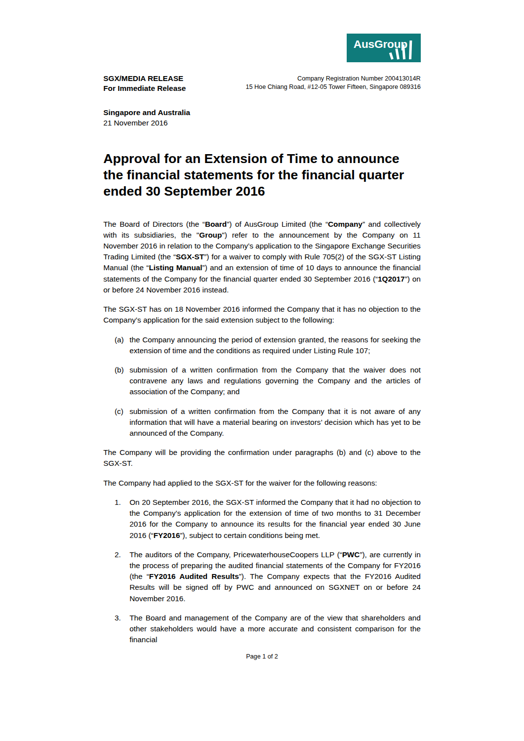AusGroup
SGX/MEDIA RELEASE
For Immediate Release
Company Registration Number 200413014R
15 Hoe Chiang Road, #12-05 Tower Fifteen, Singapore 089316
Singapore and Australia
21 November 2016
Approval for an Extension of Time to announce the financial statements for the financial quarter ended 30 September 2016
The Board of Directors (the “Board”) of AusGroup Limited (the “Company” and collectively with its subsidiaries, the "Group") refer to the announcement by the Company on 11 November 2016 in relation to the Company’s application to the Singapore Exchange Securities Trading Limited (the “SGX-ST”) for a waiver to comply with Rule 705(2) of the SGX-ST Listing Manual (the “Listing Manual”) and an extension of time of 10 days to announce the financial statements of the Company for the financial quarter ended 30 September 2016 (“1Q2017”) on or before 24 November 2016 instead.
The SGX-ST has on 18 November 2016 informed the Company that it has no objection to the Company’s application for the said extension subject to the following:
(a) the Company announcing the period of extension granted, the reasons for seeking the extension of time and the conditions as required under Listing Rule 107;
(b) submission of a written confirmation from the Company that the waiver does not contravene any laws and regulations governing the Company and the articles of association of the Company; and
(c) submission of a written confirmation from the Company that it is not aware of any information that will have a material bearing on investors’ decision which has yet to be announced of the Company.
The Company will be providing the confirmation under paragraphs (b) and (c) above to the SGX-ST.
The Company had applied to the SGX-ST for the waiver for the following reasons:
1. On 20 September 2016, the SGX-ST informed the Company that it had no objection to the Company’s application for the extension of time of two months to 31 December 2016 for the Company to announce its results for the financial year ended 30 June 2016 (“FY2016”), subject to certain conditions being met.
2. The auditors of the Company, PricewaterhouseCoopers LLP (“PWC”), are currently in the process of preparing the audited financial statements of the Company for FY2016 (the “FY2016 Audited Results”). The Company expects that the FY2016 Audited Results will be signed off by PWC and announced on SGXNET on or before 24 November 2016.
3. The Board and management of the Company are of the view that shareholders and other stakeholders would have a more accurate and consistent comparison for the financial
Page 1 of 2